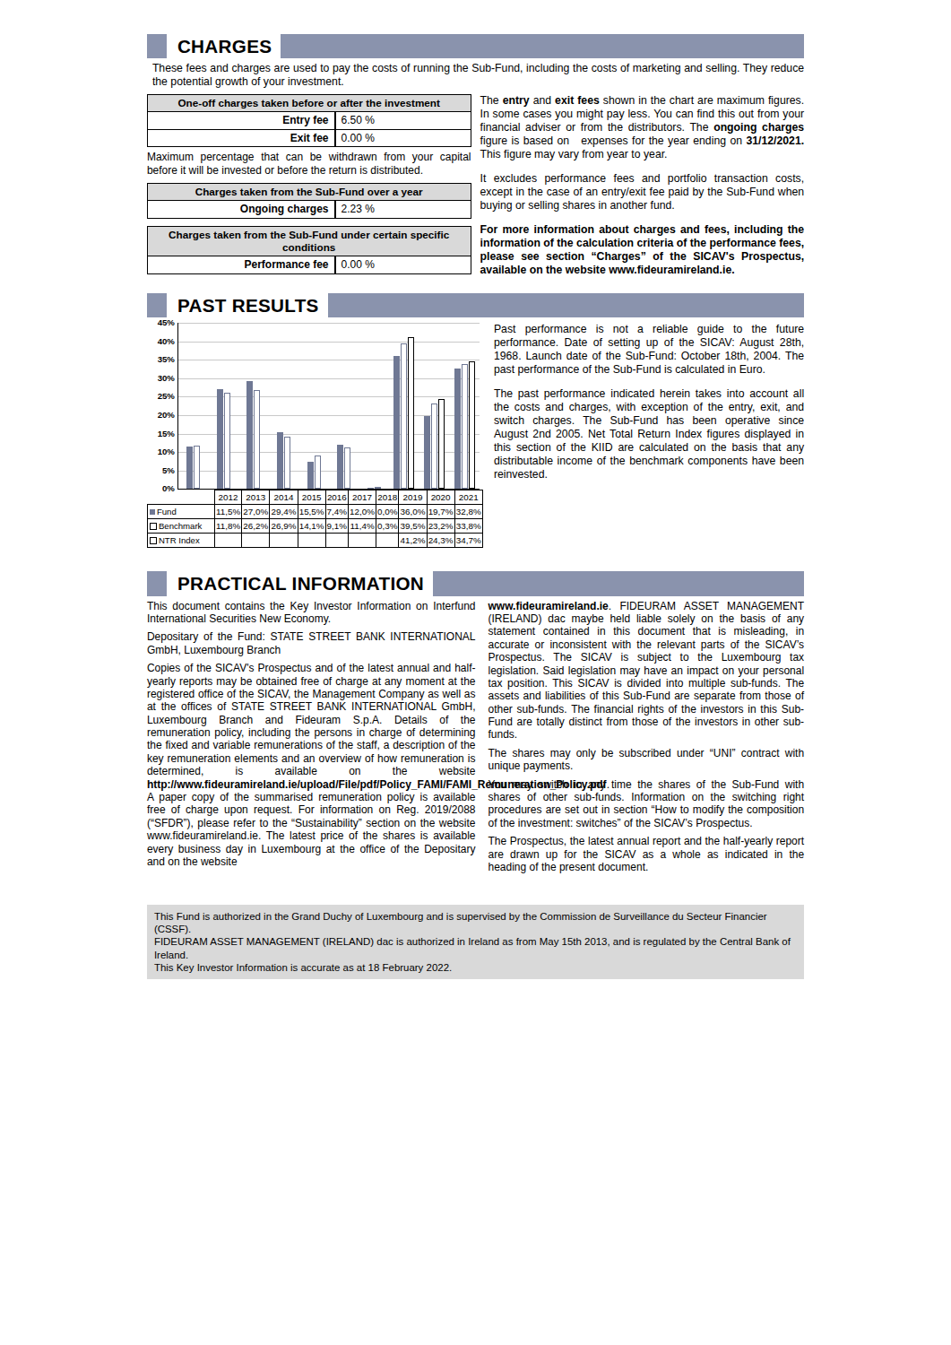CHARGES
These fees and charges are used to pay the costs of running the Sub-Fund, including the costs of marketing and selling. They reduce the potential growth of your investment.
| One-off charges taken before or after the investment |
| --- |
| Entry fee | 6.50 % |
| Exit fee | 0.00 % |
Maximum percentage that can be withdrawn from your capital before it will be invested or before the return is distributed.
| Charges taken from the Sub-Fund over a year |
| --- |
| Ongoing charges | 2.23 % |
| Charges taken from the Sub-Fund under certain specific conditions |
| --- |
| Performance fee | 0.00 % |
The entry and exit fees shown in the chart are maximum figures. In some cases you might pay less. You can find this out from your financial adviser or from the distributors. The ongoing charges figure is based on expenses for the year ending on 31/12/2021. This figure may vary from year to year.
It excludes performance fees and portfolio transaction costs, except in the case of an entry/exit fee paid by the Sub-Fund when buying or selling shares in another fund.
For more information about charges and fees, including the information of the calculation criteria of the performance fees, please see section “Charges” of the SICAV's Prospectus, available on the website www.fideuramireland.ie.
PAST RESULTS
45% 40% 35% 30% 25% 20% 15% 10% 5% 0%
| | 2012 | 2013 | 2014 | 2015 | 2016 | 2017 | 2018 | 2019 | 2020 | 2021 |
| --- | --- | --- | --- | --- | --- | --- | --- | --- | --- | --- |
| Fund | 11,5% | 27,0% | 29,4% | 15,5% | 7,4% | 12,0% | 0,0% | 36,0% | 19,7% | 32,8% |
| Benchmark | 11,8% | 26,2% | 26,9% | 14,1% | 9,1% | 11,4% | 0,3% | 39,5% | 23,2% | 33,8% |
| NTR Index | | | | | | | | 41,2% | 24,3% | 34,7% |
Past performance is not a reliable guide to the future performance. Date of setting up of the SICAV: August 28th, 1968. Launch date of the Sub-Fund: October 18th, 2004. The past performance of the Sub-Fund is calculated in Euro.
The past performance indicated herein takes into account all the costs and charges, with exception of the entry, exit, and switch charges. The Sub-Fund has been operative since August 2nd 2005. Net Total Return Index figures displayed in this section of the KIID are calculated on the basis that any distributable income of the benchmark components have been reinvested.
PRACTICAL INFORMATION
This document contains the Key Investor Information on Interfund International Securities New Economy.
Depositary of the Fund: STATE STREET BANK INTERNATIONAL GmbH, Luxembourg Branch
Copies of the SICAV's Prospectus and of the latest annual and half-yearly reports may be obtained free of charge at any moment at the registered office of the SICAV, the Management Company as well as at the offices of STATE STREET BANK INTERNATIONAL GmbH, Luxembourg Branch and Fideuram S.p.A. Details of the remuneration policy, including the persons in charge of determining the fixed and variable remunerations of the staff, a description of the key remuneration elements and an overview of how remuneration is determined, is available on the website http://www.fideuramireland.ie/upload/File/pdf/Policy_FAMI/FAMI_Remuneration_Policy.pdf. A paper copy of the summarised remuneration policy is available free of charge upon request. For information on Reg. 2019/2088 (“SFDR”), please refer to the “Sustainability” section on the website www.fideuramireland.ie. The latest price of the shares is available every business day in Luxembourg at the office of the Depositary and on the website
www.fideuramireland.ie. FIDEURAM ASSET MANAGEMENT (IRELAND) dac maybe held liable solely on the basis of any statement contained in this document that is misleading, in accurate or inconsistent with the relevant parts of the SICAV’s Prospectus. The SICAV is subject to the Luxembourg tax legislation. Said legislation may have an impact on your personal tax position. This SICAV is divided into multiple sub-funds. The assets and liabilities of this Sub-Fund are separate from those of other sub-funds. The financial rights of the investors in this Sub-Fund are totally distinct from those of the investors in other sub-funds.
The shares may only be subscribed under “UNI” contract with unique payments.
You may switch in any time the shares of the Sub-Fund with shares of other sub-funds. Information on the switching right procedures are set out in section “How to modify the composition of the investment: switches” of the SICAV’s Prospectus.
The Prospectus, the latest annual report and the half-yearly report are drawn up for the SICAV as a whole as indicated in the heading of the present document.
This Fund is authorized in the Grand Duchy of Luxembourg and is supervised by the Commission de Surveillance du Secteur Financier (CSSF).
FIDEURAM ASSET MANAGEMENT (IRELAND) dac is authorized in Ireland as from May 15th 2013, and is regulated by the Central Bank of Ireland.
This Key Investor Information is accurate as at 18 February 2022.